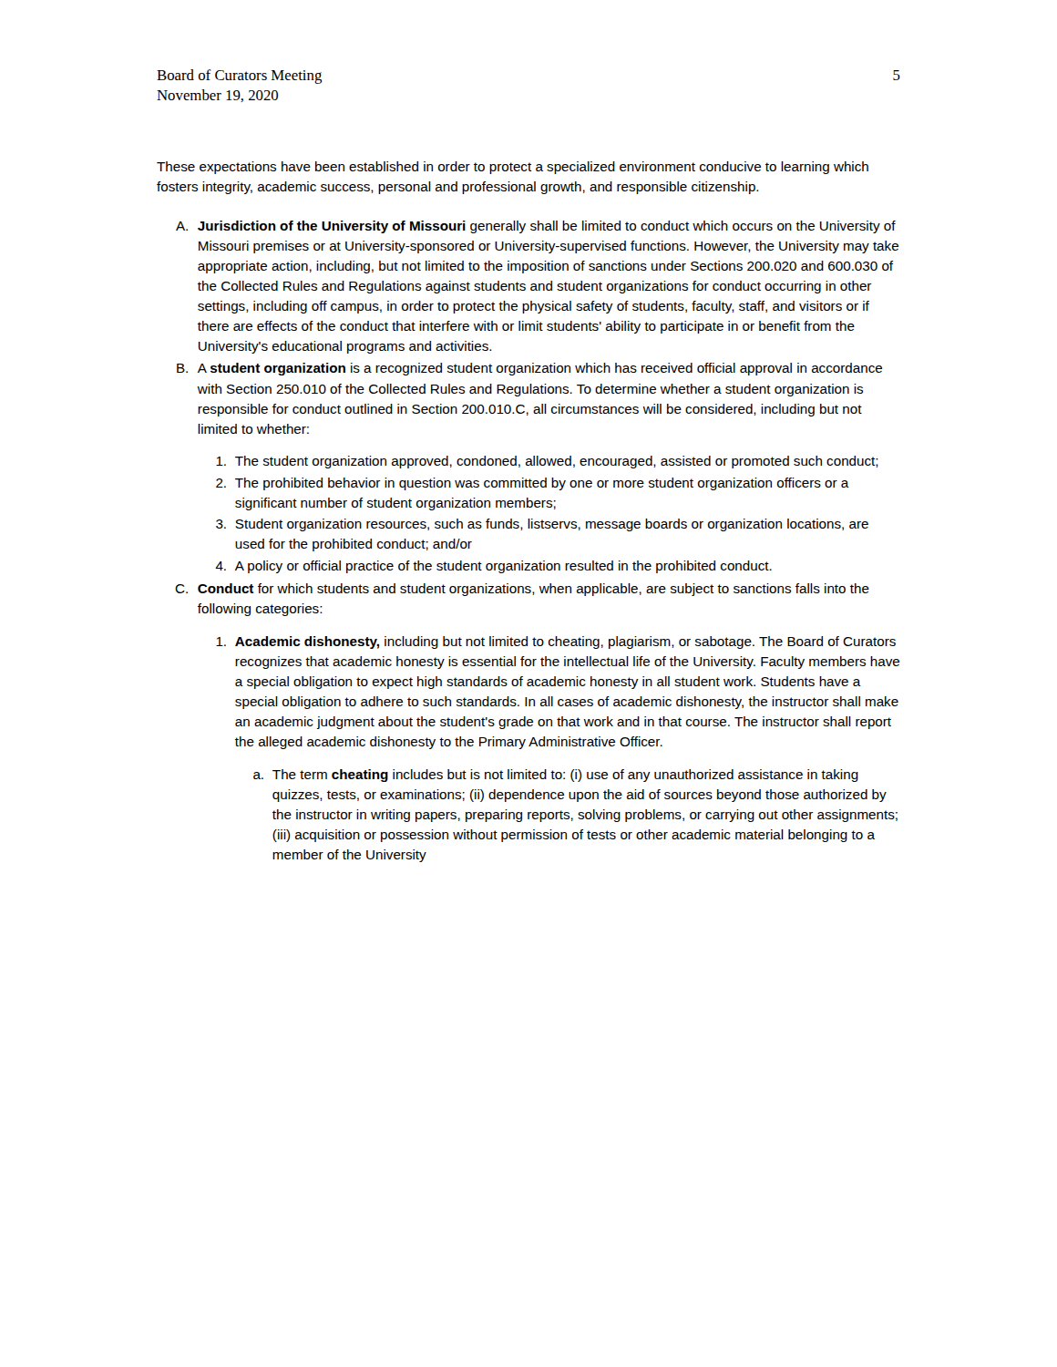Board of Curators Meeting
November 19, 2020
5
These expectations have been established in order to protect a specialized environment conducive to learning which fosters integrity, academic success, personal and professional growth, and responsible citizenship.
Jurisdiction of the University of Missouri generally shall be limited to conduct which occurs on the University of Missouri premises or at University-sponsored or University-supervised functions. However, the University may take appropriate action, including, but not limited to the imposition of sanctions under Sections 200.020 and 600.030 of the Collected Rules and Regulations against students and student organizations for conduct occurring in other settings, including off campus, in order to protect the physical safety of students, faculty, staff, and visitors or if there are effects of the conduct that interfere with or limit students' ability to participate in or benefit from the University's educational programs and activities.
A student organization is a recognized student organization which has received official approval in accordance with Section 250.010 of the Collected Rules and Regulations. To determine whether a student organization is responsible for conduct outlined in Section 200.010.C, all circumstances will be considered, including but not limited to whether:
The student organization approved, condoned, allowed, encouraged, assisted or promoted such conduct;
The prohibited behavior in question was committed by one or more student organization officers or a significant number of student organization members;
Student organization resources, such as funds, listservs, message boards or organization locations, are used for the prohibited conduct; and/or
A policy or official practice of the student organization resulted in the prohibited conduct.
Conduct for which students and student organizations, when applicable, are subject to sanctions falls into the following categories:
Academic dishonesty, including but not limited to cheating, plagiarism, or sabotage. The Board of Curators recognizes that academic honesty is essential for the intellectual life of the University. Faculty members have a special obligation to expect high standards of academic honesty in all student work. Students have a special obligation to adhere to such standards. In all cases of academic dishonesty, the instructor shall make an academic judgment about the student's grade on that work and in that course. The instructor shall report the alleged academic dishonesty to the Primary Administrative Officer.
The term cheating includes but is not limited to: (i) use of any unauthorized assistance in taking quizzes, tests, or examinations; (ii) dependence upon the aid of sources beyond those authorized by the instructor in writing papers, preparing reports, solving problems, or carrying out other assignments; (iii) acquisition or possession without permission of tests or other academic material belonging to a member of the University